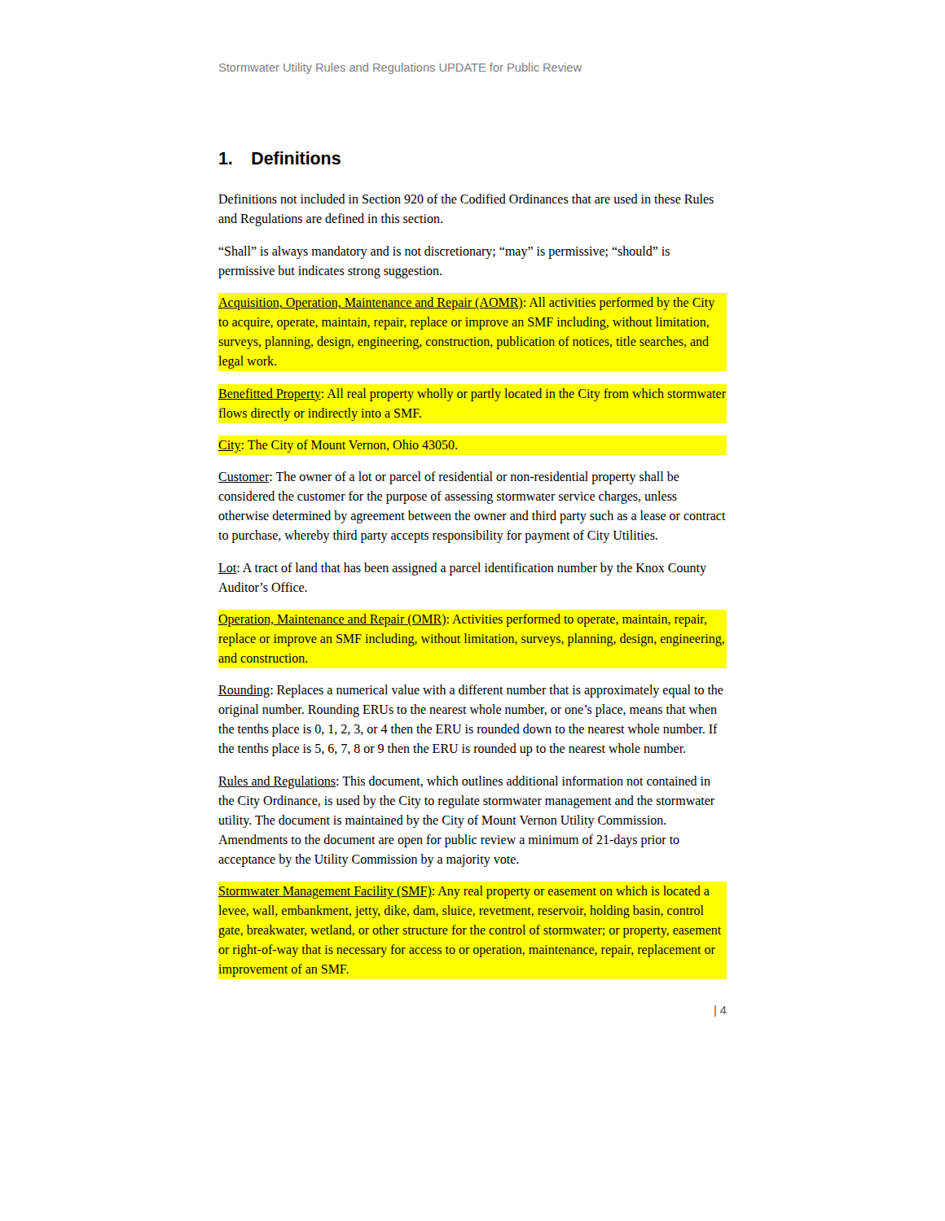Stormwater Utility Rules and Regulations UPDATE for Public Review
1. Definitions
Definitions not included in Section 920 of the Codified Ordinances that are used in these Rules and Regulations are defined in this section.
“Shall” is always mandatory and is not discretionary; “may” is permissive; “should” is permissive but indicates strong suggestion.
Acquisition, Operation, Maintenance and Repair (AOMR): All activities performed by the City to acquire, operate, maintain, repair, replace or improve an SMF including, without limitation, surveys, planning, design, engineering, construction, publication of notices, title searches, and legal work.
Benefitted Property: All real property wholly or partly located in the City from which stormwater flows directly or indirectly into a SMF.
City: The City of Mount Vernon, Ohio 43050.
Customer: The owner of a lot or parcel of residential or non-residential property shall be considered the customer for the purpose of assessing stormwater service charges, unless otherwise determined by agreement between the owner and third party such as a lease or contract to purchase, whereby third party accepts responsibility for payment of City Utilities.
Lot: A tract of land that has been assigned a parcel identification number by the Knox County Auditor’s Office.
Operation, Maintenance and Repair (OMR): Activities performed to operate, maintain, repair, replace or improve an SMF including, without limitation, surveys, planning, design, engineering, and construction.
Rounding: Replaces a numerical value with a different number that is approximately equal to the original number. Rounding ERUs to the nearest whole number, or one’s place, means that when the tenths place is 0, 1, 2, 3, or 4 then the ERU is rounded down to the nearest whole number. If the tenths place is 5, 6, 7, 8 or 9 then the ERU is rounded up to the nearest whole number.
Rules and Regulations: This document, which outlines additional information not contained in the City Ordinance, is used by the City to regulate stormwater management and the stormwater utility. The document is maintained by the City of Mount Vernon Utility Commission. Amendments to the document are open for public review a minimum of 21-days prior to acceptance by the Utility Commission by a majority vote.
Stormwater Management Facility (SMF): Any real property or easement on which is located a levee, wall, embankment, jetty, dike, dam, sluice, revetment, reservoir, holding basin, control gate, breakwater, wetland, or other structure for the control of stormwater; or property, easement or right-of-way that is necessary for access to or operation, maintenance, repair, replacement or improvement of an SMF.
| 4